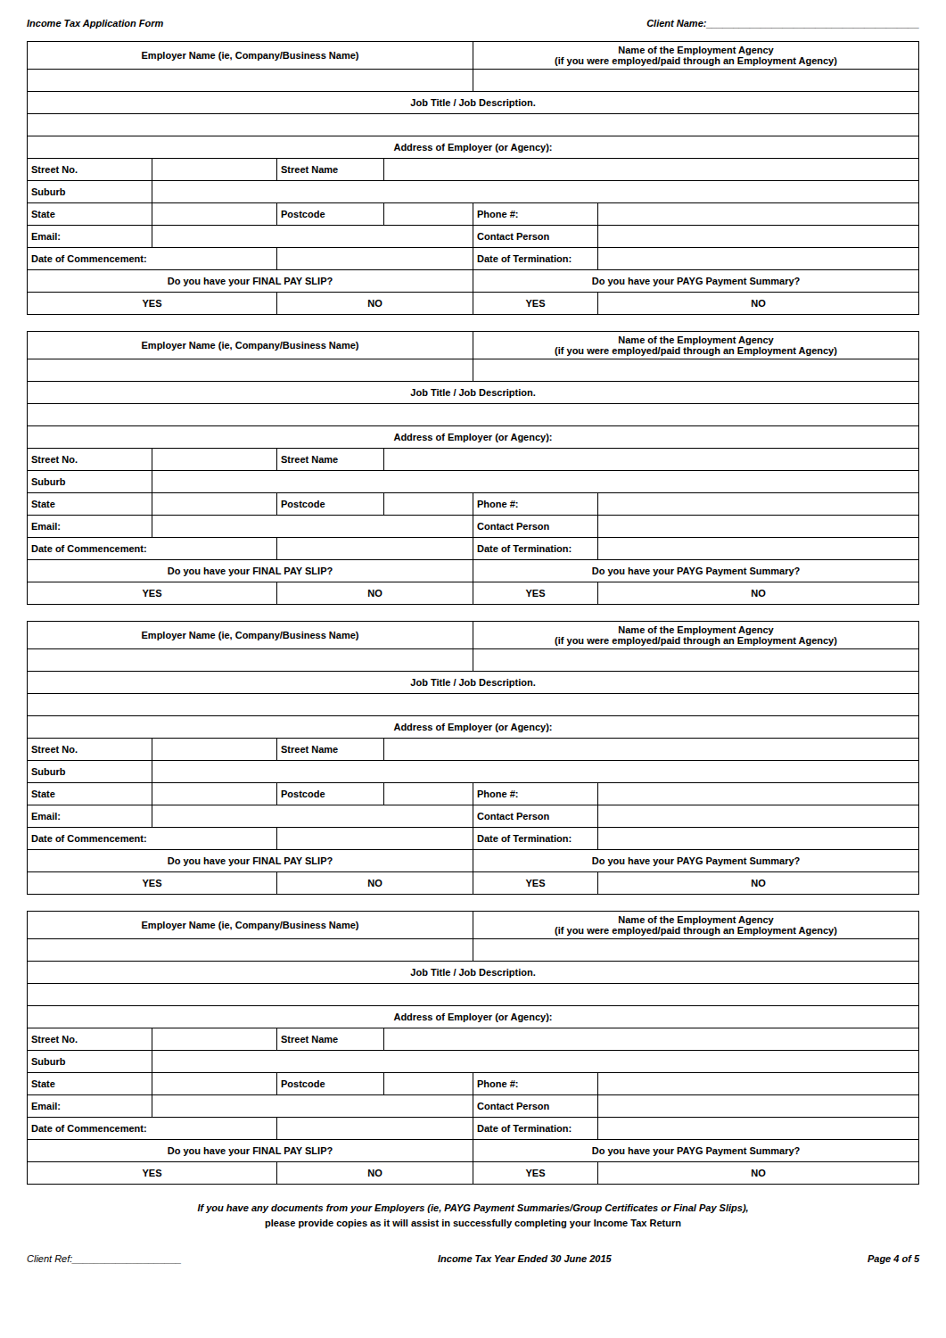Income Tax Application Form
Client Name:_______________________________________
| Employer Name (ie, Company/Business Name) | Name of the Employment Agency (if you were employed/paid through an Employment Agency) |
| --- | --- |
| Job Title / Job Description. |
| Address of Employer (or Agency): |
| Street No. | | Street Name | |
| Suburb | |
| State | | Postcode | | Phone #: | |
| Email: | | Contact Person | |
| Date of Commencement: | | Date of Termination: | |
| Do you have your FINAL PAY SLIP? | Do you have your PAYG Payment Summary? |
| YES | NO | YES | NO |
| Employer Name (ie, Company/Business Name) | Name of the Employment Agency (if you were employed/paid through an Employment Agency) |
| --- | --- |
| Job Title / Job Description. |
| Address of Employer (or Agency): |
| Street No. | | Street Name | |
| Suburb | |
| State | | Postcode | | Phone #: | |
| Email: | | Contact Person | |
| Date of Commencement: | | Date of Termination: | |
| Do you have your FINAL PAY SLIP? | Do you have your PAYG Payment Summary? |
| YES | NO | YES | NO |
| Employer Name (ie, Company/Business Name) | Name of the Employment Agency (if you were employed/paid through an Employment Agency) |
| --- | --- |
| Job Title / Job Description. |
| Address of Employer (or Agency): |
| Street No. | | Street Name | |
| Suburb | |
| State | | Postcode | | Phone #: | |
| Email: | | Contact Person | |
| Date of Commencement: | | Date of Termination: | |
| Do you have your FINAL PAY SLIP? | Do you have your PAYG Payment Summary? |
| YES | NO | YES | NO |
| Employer Name (ie, Company/Business Name) | Name of the Employment Agency (if you were employed/paid through an Employment Agency) |
| --- | --- |
| Job Title / Job Description. |
| Address of Employer (or Agency): |
| Street No. | | Street Name | |
| Suburb | |
| State | | Postcode | | Phone #: | |
| Email: | | Contact Person | |
| Date of Commencement: | | Date of Termination: | |
| Do you have your FINAL PAY SLIP? | Do you have your PAYG Payment Summary? |
| YES | NO | YES | NO |
If you have any documents from your Employers (ie, PAYG Payment Summaries/Group Certificates or Final Pay Slips),
please provide copies as it will assist in successfully completing your Income Tax Return
Client Ref:____________________
Income Tax Year Ended 30 June 2015
Page 4 of 5